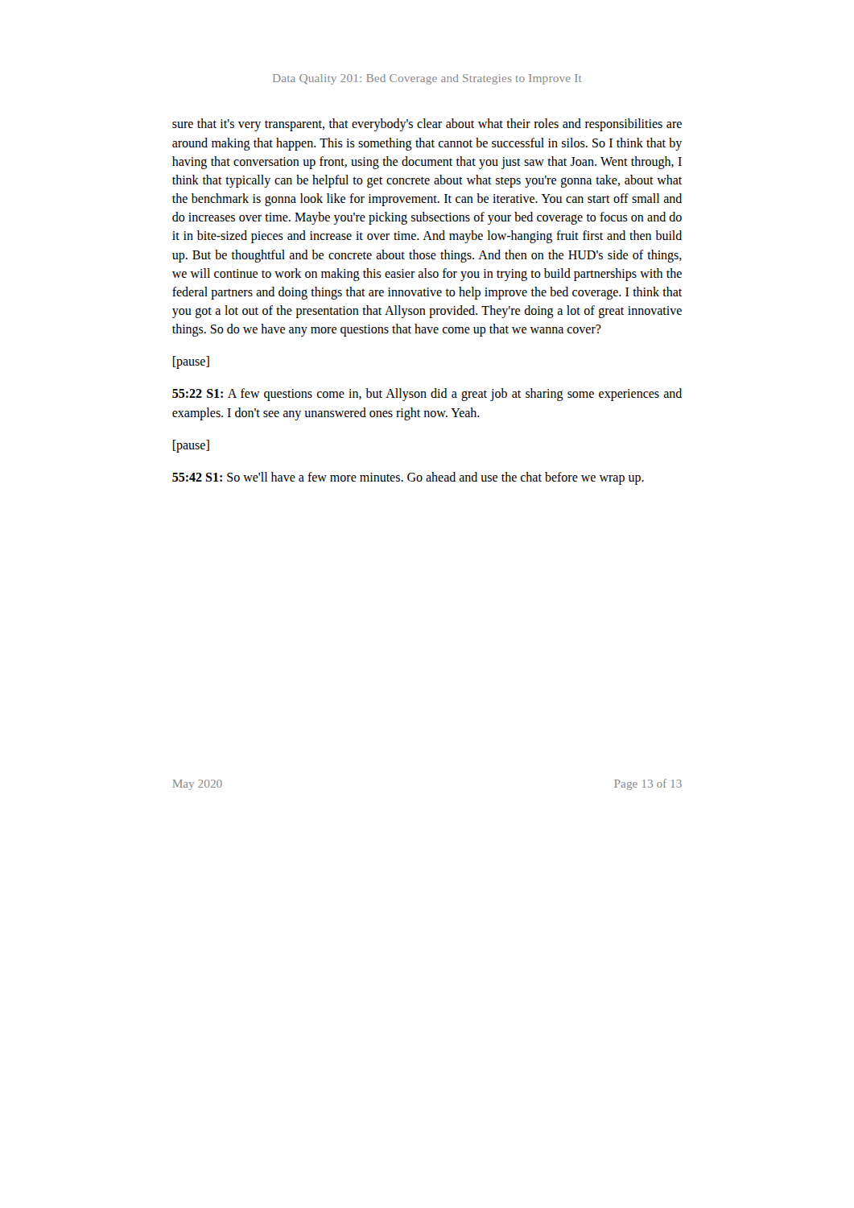Data Quality 201: Bed Coverage and Strategies to Improve It
sure that it's very transparent, that everybody's clear about what their roles and responsibilities are around making that happen. This is something that cannot be successful in silos. So I think that by having that conversation up front, using the document that you just saw that Joan. Went through, I think that typically can be helpful to get concrete about what steps you're gonna take, about what the benchmark is gonna look like for improvement. It can be iterative. You can start off small and do increases over time. Maybe you're picking subsections of your bed coverage to focus on and do it in bite-sized pieces and increase it over time. And maybe low-hanging fruit first and then build up. But be thoughtful and be concrete about those things. And then on the HUD's side of things, we will continue to work on making this easier also for you in trying to build partnerships with the federal partners and doing things that are innovative to help improve the bed coverage. I think that you got a lot out of the presentation that Allyson provided. They're doing a lot of great innovative things. So do we have any more questions that have come up that we wanna cover?
[pause]
55:22 S1: A few questions come in, but Allyson did a great job at sharing some experiences and examples. I don't see any unanswered ones right now. Yeah.
[pause]
55:42 S1: So we'll have a few more minutes. Go ahead and use the chat before we wrap up.
May 2020 Page 13 of 13